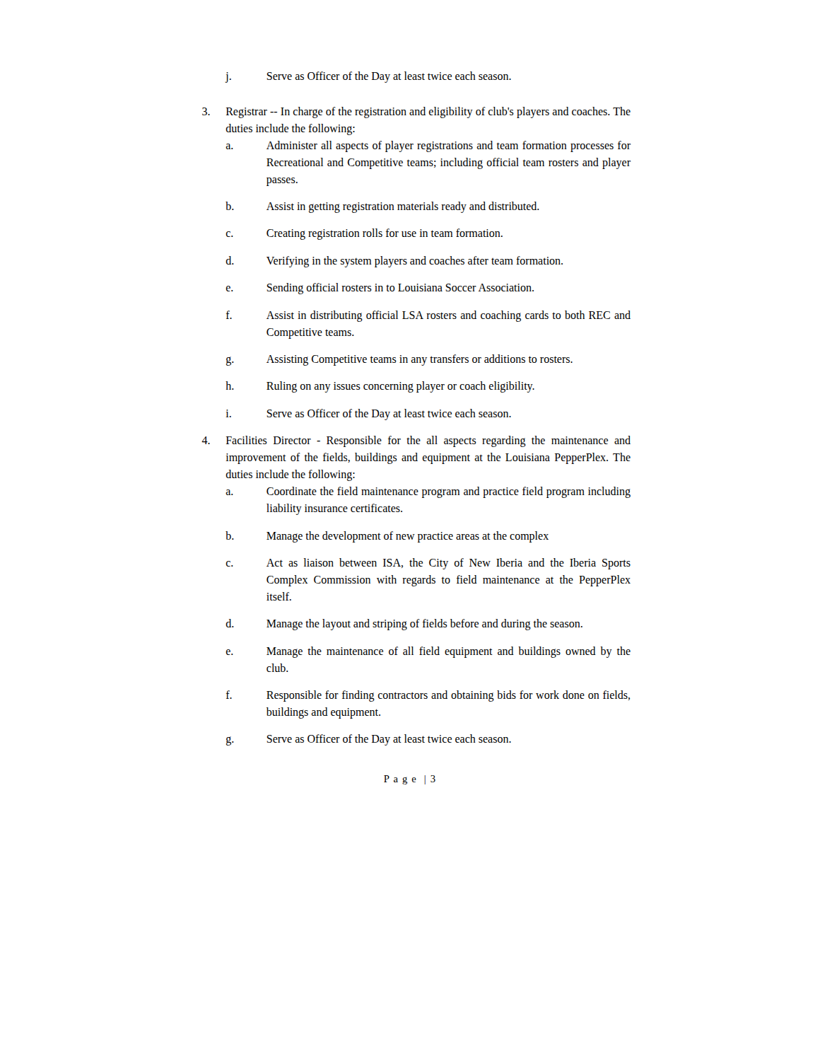j.
Serve as Officer of the Day at least twice each season.
3.
Registrar -- In charge of the registration and eligibility of club's players and coaches. The duties include the following:
a.
Administer all aspects of player registrations and team formation processes for Recreational and Competitive teams; including official team rosters and player passes.
b.
Assist in getting registration materials ready and distributed.
c.
Creating registration rolls for use in team formation.
d.
Verifying in the system players and coaches after team formation.
e.
Sending official rosters in to Louisiana Soccer Association.
f.
Assist in distributing official LSA rosters and coaching cards to both REC and Competitive teams.
g.
Assisting Competitive teams in any transfers or additions to rosters.
h.
Ruling on any issues concerning player or coach eligibility.
i.
Serve as Officer of the Day at least twice each season.
4.
Facilities Director - Responsible for the all aspects regarding the maintenance and improvement of the fields, buildings and equipment at the Louisiana PepperPlex. The duties include the following:
a.
Coordinate the field maintenance program and practice field program including liability insurance certificates.
b.
Manage the development of new practice areas at the complex
c.
Act as liaison between ISA, the City of New Iberia and the Iberia Sports Complex Commission with regards to field maintenance at the PepperPlex itself.
d.
Manage the layout and striping of fields before and during the season.
e.
Manage the maintenance of all field equipment and buildings owned by the club.
f.
Responsible for finding contractors and obtaining bids for work done on fields, buildings and equipment.
g.
Serve as Officer of the Day at least twice each season.
P a g e | 3